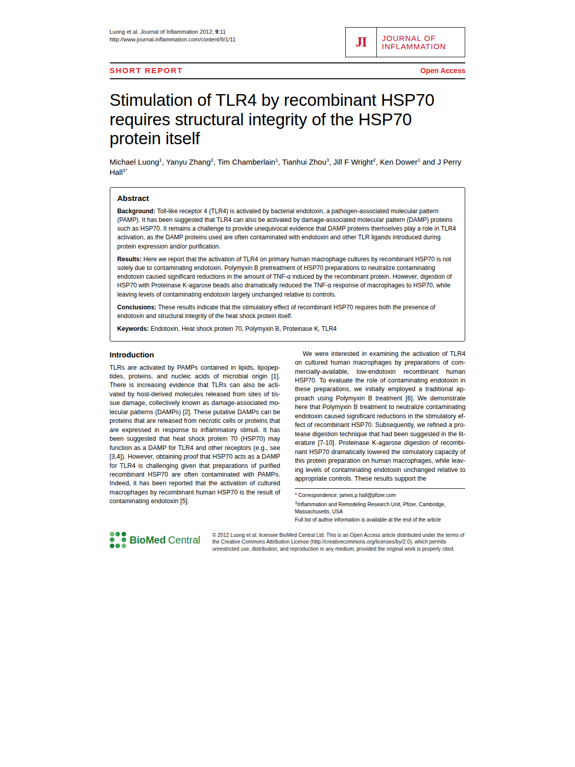Luong et al. Journal of Inflammation 2012, 9:11
http://www.journal-inflammation.com/content/9/1/11
JI
JOURNAL OF INFLAMMATION
Short Report
Open Access
Stimulation of TLR4 by recombinant HSP70 requires structural integrity of the HSP70 protein itself
Michael Luong1, Yanyu Zhang2, Tim Chamberlain1, Tianhui Zhou3, Jill F Wright2, Ken Dower1 and J Perry Hall1*
Abstract
Background: Toll-like receptor 4 (TLR4) is activated by bacterial endotoxin, a pathogen-associated molecular pattern (PAMP). It has been suggested that TLR4 can also be activated by damage-associated molecular pattern (DAMP) proteins such as HSP70. It remains a challenge to provide unequivocal evidence that DAMP proteins themselves play a role in TLR4 activation, as the DAMP proteins used are often contaminated with endotoxin and other TLR ligands introduced during protein expression and/or purification.
Results: Here we report that the activation of TLR4 on primary human macrophage cultures by recombinant HSP70 is not solely due to contaminating endotoxin. Polymyxin B pretreatment of HSP70 preparations to neutralize contaminating endotoxin caused significant reductions in the amount of TNF-α induced by the recombinant protein. However, digestion of HSP70 with Proteinase K-agarose beads also dramatically reduced the TNF-α response of macrophages to HSP70, while leaving levels of contaminating endotoxin largely unchanged relative to controls.
Conclusions: These results indicate that the stimulatory effect of recombinant HSP70 requires both the presence of endotoxin and structural integrity of the heat shock protein itself.
Keywords: Endotoxin, Heat shock protein 70, Polymyxin B, Proteinase K, TLR4
Introduction
TLRs are activated by PAMPs contained in lipids, lipopeptides, proteins, and nucleic acids of microbial origin [1]. There is increasing evidence that TLRs can also be activated by host-derived molecules released from sites of tissue damage, collectively known as damage-associated molecular patterns (DAMPs) [2]. These putative DAMPs can be proteins that are released from necrotic cells or proteins that are expressed in response to inflammatory stimuli. It has been suggested that heat shock protein 70 (HSP70) may function as a DAMP for TLR4 and other receptors (e.g., see [3,4]). However, obtaining proof that HSP70 acts as a DAMP for TLR4 is challenging given that preparations of purified recombinant HSP70 are often contaminated with PAMPs. Indeed, it has been reported that the activation of cultured macrophages by recombinant human HSP70 is the result of contaminating endotoxin [5].
We were interested in examining the activation of TLR4 on cultured human macrophages by preparations of commercially-available, low-endotoxin recombinant human HSP70. To evaluate the role of contaminating endotoxin in these preparations, we initially employed a traditional approach using Polymyxin B treatment [6]. We demonstrate here that Polymyxin B treatment to neutralize contaminating endotoxin caused significant reductions in the stimulatory effect of recombinant HSP70. Subsequently, we refined a protease digestion technique that had been suggested in the literature [7-10]. Proteinase K-agarose digestion of recombinant HSP70 dramatically lowered the stimulatory capacity of this protein preparation on human macrophages, while leaving levels of contaminating endotoxin unchanged relative to appropriate controls. These results support the
* Correspondence: james.p.hall@pfizer.com
1Inflammation and Remodeling Research Unit, Pfizer, Cambridge, Massachusetts, USA
Full list of author information is available at the end of the article
BioMed Central
© 2012 Luong et al; licensee BioMed Central Ltd. This is an Open Access article distributed under the terms of the Creative Commons Attribution License (http://creativecommons.org/licenses/by/2.0), which permits unrestricted use, distribution, and reproduction in any medium, provided the original work is properly cited.